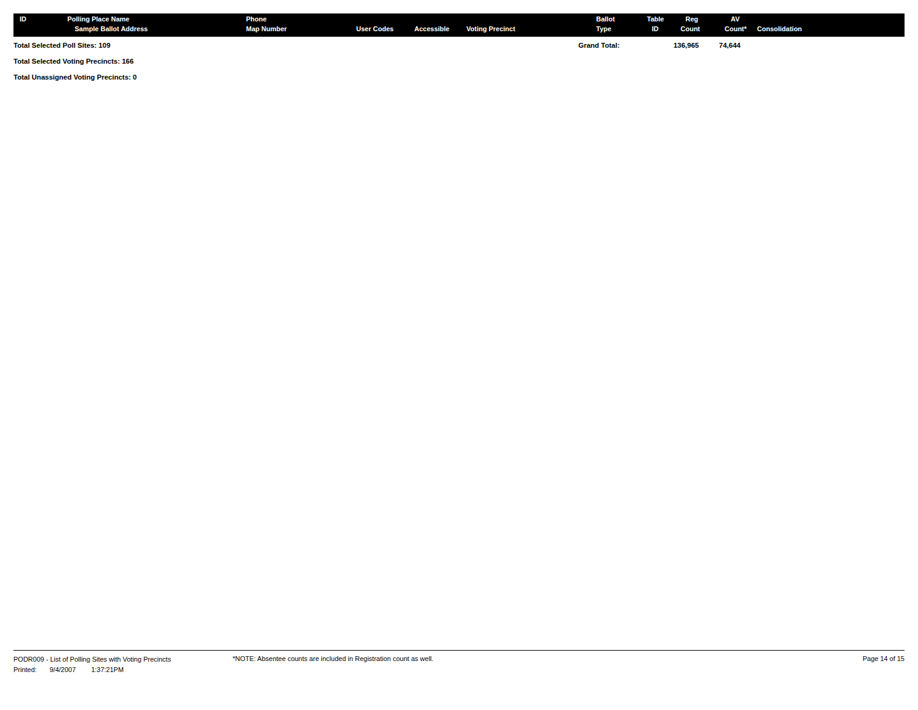ID Polling Place Name Sample Ballot Address Phone Map Number User Codes Accessible Voting Precinct Ballot Type Table ID Reg Count AV Count* Consolidation
Total Selected Poll Sites: 109
Total Selected Voting Precincts: 166
Total Unassigned Voting Precincts: 0
Grand Total:
136,965
74,644
PODR009 - List of Polling Sites with Voting Precincts
Printed: 9/4/2007 1:37:21PM
*NOTE: Absentee counts are included in Registration count as well.
Page 14 of 15